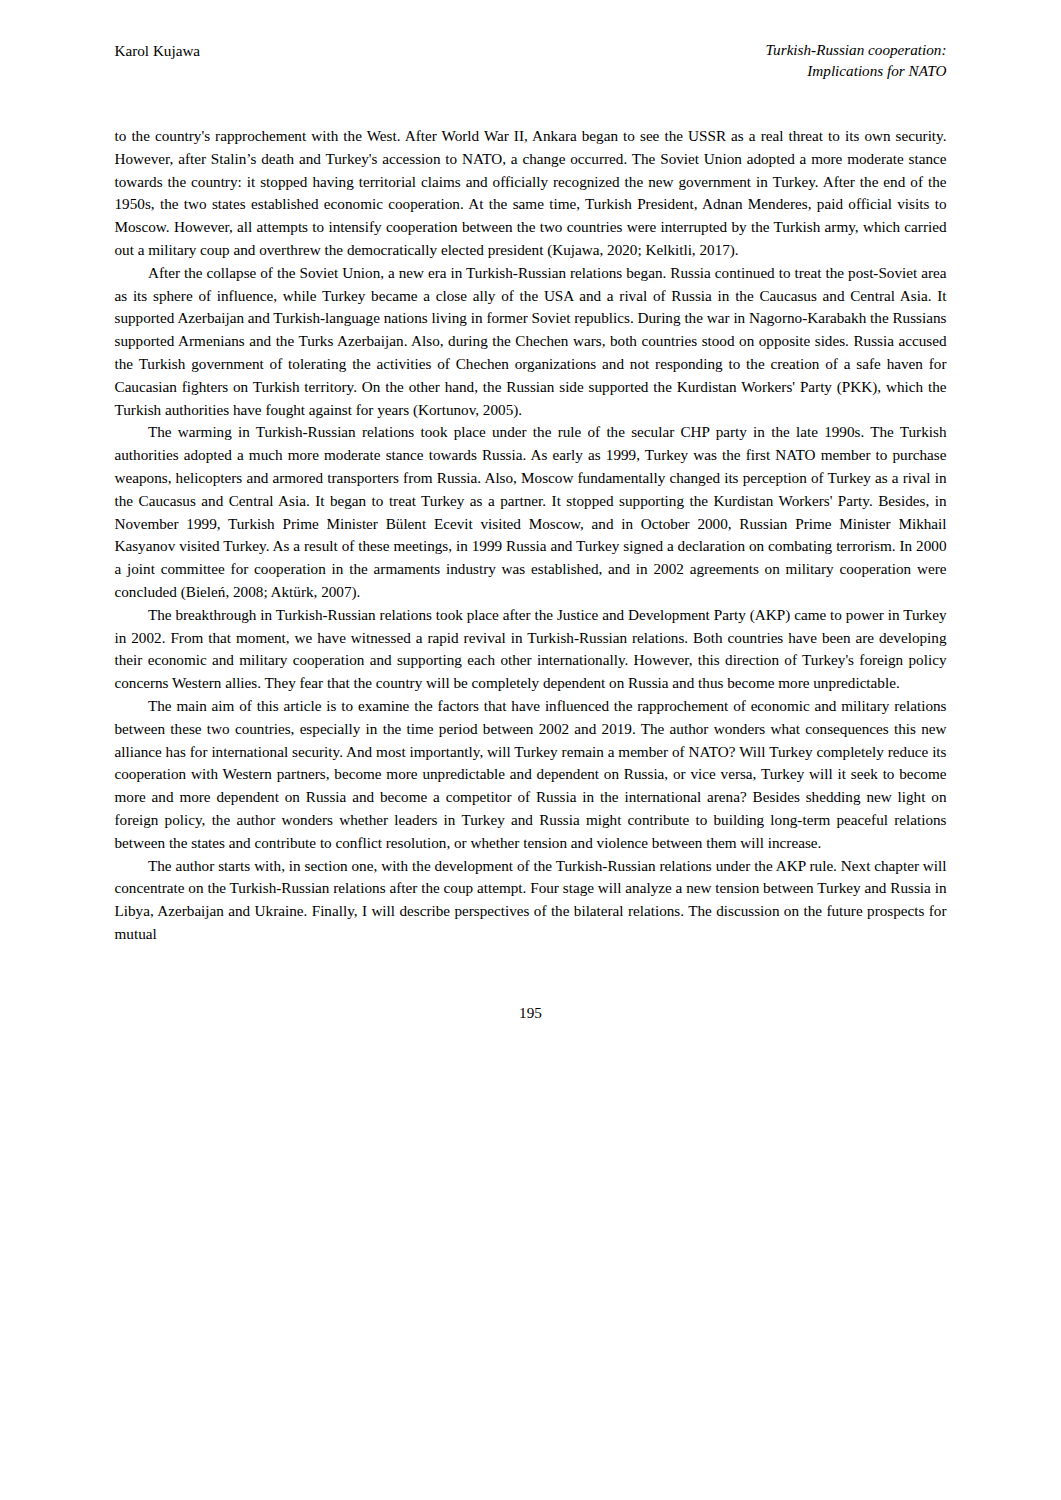Karol Kujawa
Turkish-Russian cooperation:
Implications for NATO
to the country's rapprochement with the West. After World War II, Ankara began to see the USSR as a real threat to its own security. However, after Stalin’s death and Turkey's accession to NATO, a change occurred. The Soviet Union adopted a more moderate stance towards the country: it stopped having territorial claims and officially recognized the new government in Turkey. After the end of the 1950s, the two states established economic cooperation. At the same time, Turkish President, Adnan Menderes, paid official visits to Moscow. However, all attempts to intensify cooperation between the two countries were interrupted by the Turkish army, which carried out a military coup and overthrew the democratically elected president (Kujawa, 2020; Kelkitli, 2017).
After the collapse of the Soviet Union, a new era in Turkish-Russian relations began. Russia continued to treat the post-Soviet area as its sphere of influence, while Turkey became a close ally of the USA and a rival of Russia in the Caucasus and Central Asia. It supported Azerbaijan and Turkish-language nations living in former Soviet republics. During the war in Nagorno-Karabakh the Russians supported Armenians and the Turks Azerbaijan. Also, during the Chechen wars, both countries stood on opposite sides. Russia accused the Turkish government of tolerating the activities of Chechen organizations and not responding to the creation of a safe haven for Caucasian fighters on Turkish territory. On the other hand, the Russian side supported the Kurdistan Workers' Party (PKK), which the Turkish authorities have fought against for years (Kortunov, 2005).
The warming in Turkish-Russian relations took place under the rule of the secular CHP party in the late 1990s. The Turkish authorities adopted a much more moderate stance towards Russia. As early as 1999, Turkey was the first NATO member to purchase weapons, helicopters and armored transporters from Russia. Also, Moscow fundamentally changed its perception of Turkey as a rival in the Caucasus and Central Asia. It began to treat Turkey as a partner. It stopped supporting the Kurdistan Workers' Party. Besides, in November 1999, Turkish Prime Minister Bülent Ecevit visited Moscow, and in October 2000, Russian Prime Minister Mikhail Kasyanov visited Turkey. As a result of these meetings, in 1999 Russia and Turkey signed a declaration on combating terrorism. In 2000 a joint committee for cooperation in the armaments industry was established, and in 2002 agreements on military cooperation were concluded (Bieleń, 2008; Aktürk, 2007).
The breakthrough in Turkish-Russian relations took place after the Justice and Development Party (AKP) came to power in Turkey in 2002. From that moment, we have witnessed a rapid revival in Turkish-Russian relations. Both countries have been are developing their economic and military cooperation and supporting each other internationally. However, this direction of Turkey's foreign policy concerns Western allies. They fear that the country will be completely dependent on Russia and thus become more unpredictable.
The main aim of this article is to examine the factors that have influenced the rapprochement of economic and military relations between these two countries, especially in the time period between 2002 and 2019. The author wonders what consequences this new alliance has for international security. And most importantly, will Turkey remain a member of NATO? Will Turkey completely reduce its cooperation with Western partners, become more unpredictable and dependent on Russia, or vice versa, Turkey will it seek to become more and more dependent on Russia and become a competitor of Russia in the international arena? Besides shedding new light on foreign policy, the author wonders whether leaders in Turkey and Russia might contribute to building long-term peaceful relations between the states and contribute to conflict resolution, or whether tension and violence between them will increase.
The author starts with, in section one, with the development of the Turkish-Russian relations under the AKP rule. Next chapter will concentrate on the Turkish-Russian relations after the coup attempt. Four stage will analyze a new tension between Turkey and Russia in Libya, Azerbaijan and Ukraine. Finally, I will describe perspectives of the bilateral relations. The discussion on the future prospects for mutual
195